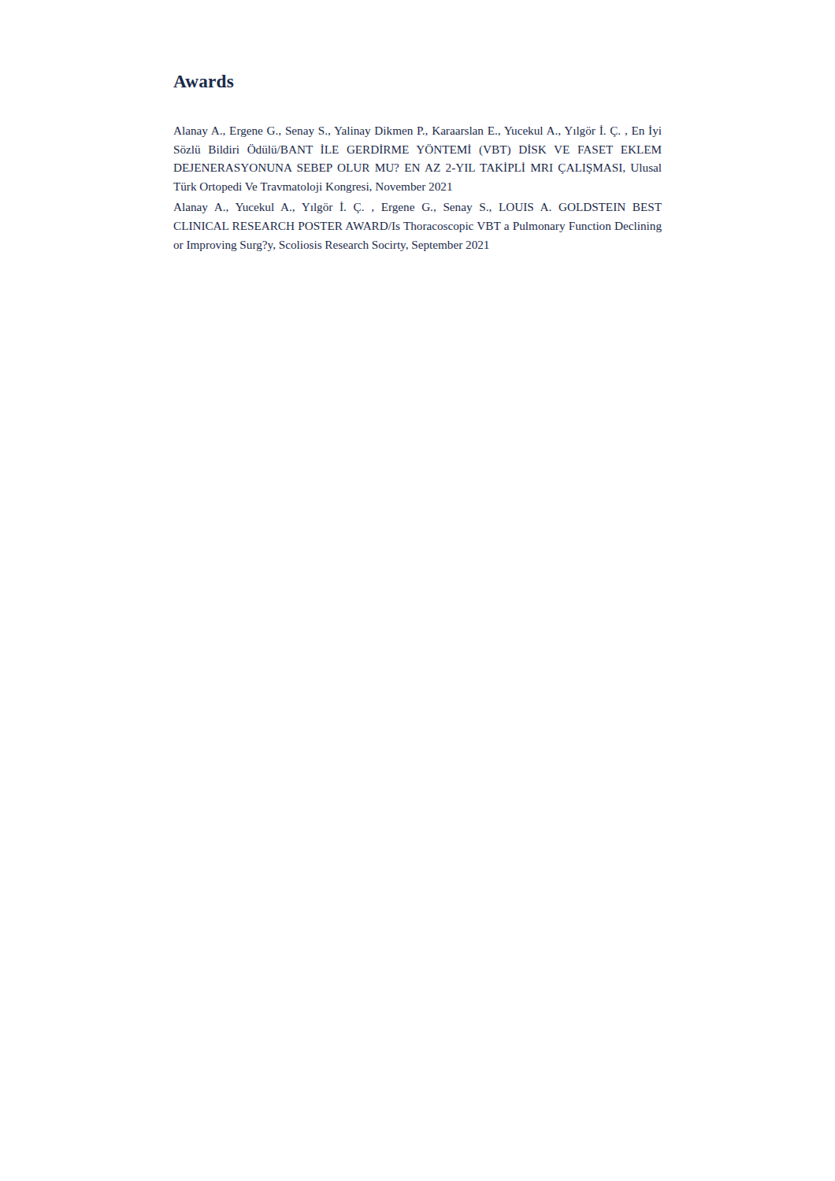Awards
Alanay A., Ergene G., Senay S., Yalinay Dikmen P., Karaarslan E., Yucekul A., Yılgör İ. Ç. , En İyi Sözlü Bildiri Ödülü/BANT İLE GERDİRME YÖNTEMİ (VBT) DİSK VE FASET EKLEM DEJENERASYONUNA SEBEP OLUR MU? EN AZ 2-YIL TAKİPLİ MRI ÇALIŞMASI, Ulusal Türk Ortopedi Ve Travmatoloji Kongresi, November 2021
Alanay A., Yucekul A., Yılgör İ. Ç. , Ergene G., Senay S., LOUIS A. GOLDSTEIN BEST CLINICAL RESEARCH POSTER AWARD/Is Thoracoscopic VBT a Pulmonary Function Declining or Improving Surg?y, Scoliosis Research Socirty, September 2021